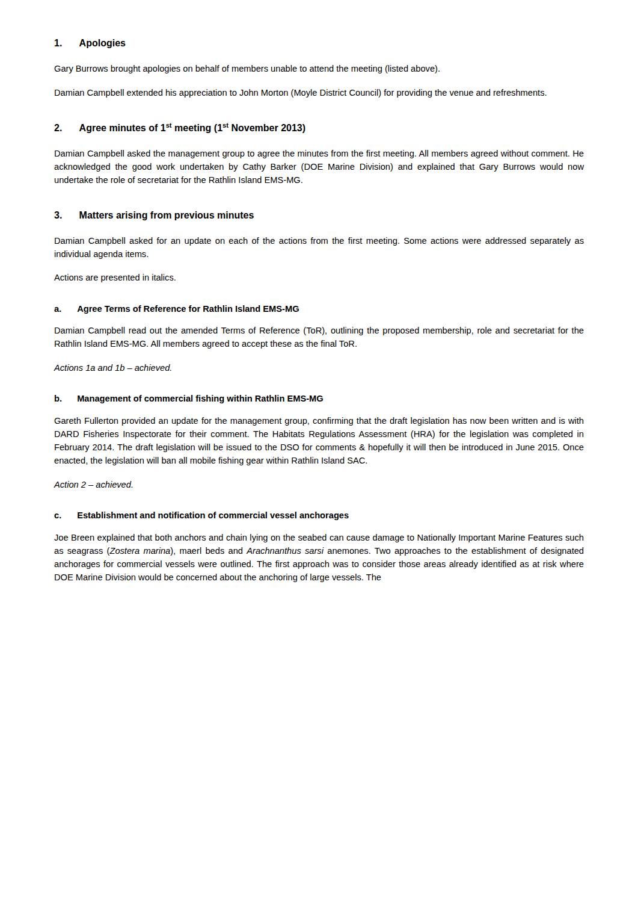1. Apologies
Gary Burrows brought apologies on behalf of members unable to attend the meeting (listed above).
Damian Campbell extended his appreciation to John Morton (Moyle District Council) for providing the venue and refreshments.
2. Agree minutes of 1st meeting (1st November 2013)
Damian Campbell asked the management group to agree the minutes from the first meeting. All members agreed without comment. He acknowledged the good work undertaken by Cathy Barker (DOE Marine Division) and explained that Gary Burrows would now undertake the role of secretariat for the Rathlin Island EMS-MG.
3. Matters arising from previous minutes
Damian Campbell asked for an update on each of the actions from the first meeting. Some actions were addressed separately as individual agenda items.
Actions are presented in italics.
a. Agree Terms of Reference for Rathlin Island EMS-MG
Damian Campbell read out the amended Terms of Reference (ToR), outlining the proposed membership, role and secretariat for the Rathlin Island EMS-MG. All members agreed to accept these as the final ToR.
Actions 1a and 1b – achieved.
b. Management of commercial fishing within Rathlin EMS-MG
Gareth Fullerton provided an update for the management group, confirming that the draft legislation has now been written and is with DARD Fisheries Inspectorate for their comment. The Habitats Regulations Assessment (HRA) for the legislation was completed in February 2014. The draft legislation will be issued to the DSO for comments & hopefully it will then be introduced in June 2015. Once enacted, the legislation will ban all mobile fishing gear within Rathlin Island SAC.
Action 2 – achieved.
c. Establishment and notification of commercial vessel anchorages
Joe Breen explained that both anchors and chain lying on the seabed can cause damage to Nationally Important Marine Features such as seagrass (Zostera marina), maerl beds and Arachnanthus sarsi anemones. Two approaches to the establishment of designated anchorages for commercial vessels were outlined. The first approach was to consider those areas already identified as at risk where DOE Marine Division would be concerned about the anchoring of large vessels. The